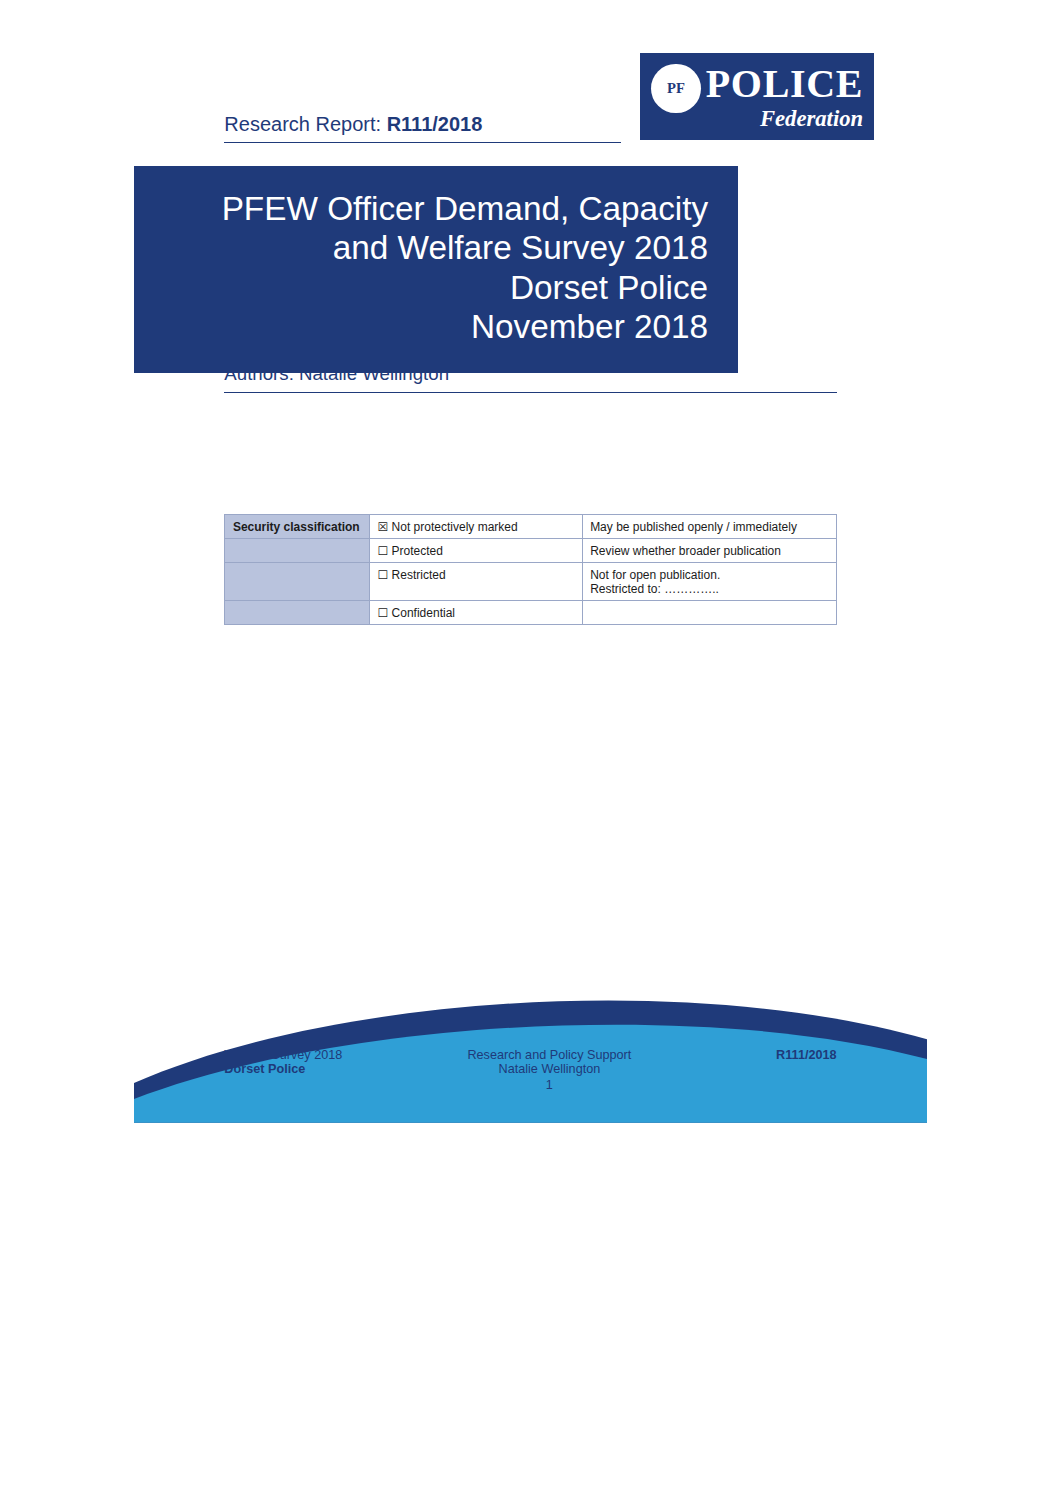PF
POLICE Federation
Research Report: R111/2018
PFEW Officer Demand, Capacity
and Welfare Survey 2018
Dorset Police
November 2018
Authors: Natalie Wellington
| Security classification | ☒ Not protectively marked | May be published openly / immediately |
| | ☐ Protected | Review whether broader publication |
| | ☐ Restricted | Not for open publication. Restricted to: ………….. |
| | ☐ Confidential | |
Welfare Survey 2018
Dorset Police
Research and Policy Support
Natalie Wellington
1
R111/2018